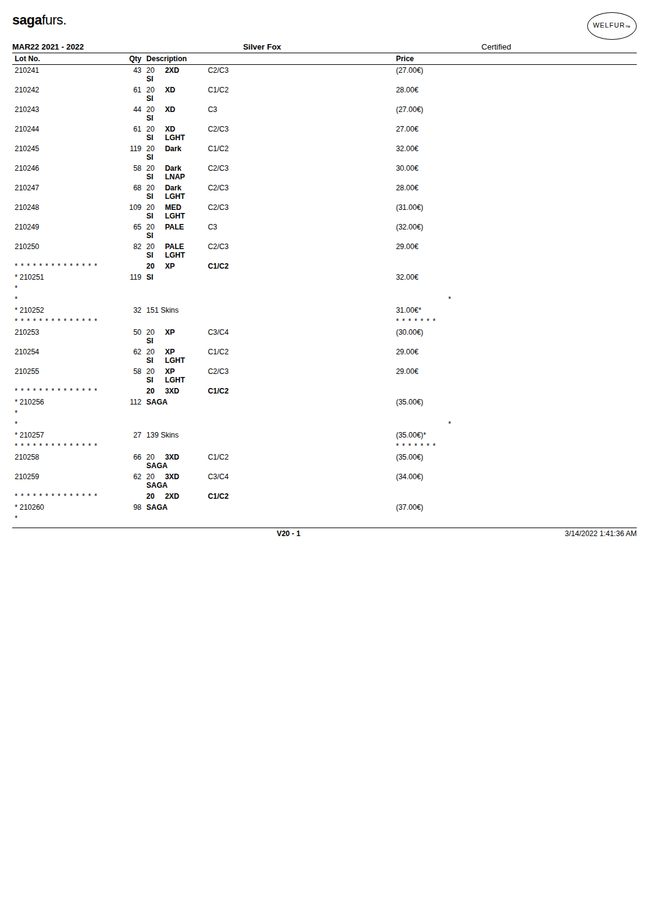sagafurs.
WELFUR™
MAR22 2021 - 2022
Silver Fox
Certified
| Lot No. | Qty | Description | Price | |
| --- | --- | --- | --- | --- |
| 210241 | 43 | 20 2XD C2/C3 SI | (27.00€) | |
| 210242 | 61 | 20 XD C1/C2 SI | 28.00€ | |
| 210243 | 44 | 20 XD C3 SI | (27.00€) | |
| 210244 | 61 | 20 XD C2/C3 SI LGHT | 27.00€ | |
| 210245 | 119 | 20 Dark C1/C2 SI | 32.00€ | |
| 210246 | 58 | 20 Dark C2/C3 SI LNAP | 30.00€ | |
| 210247 | 68 | 20 Dark C2/C3 SI LGHT | 28.00€ | |
| 210248 | 109 | 20 MED C2/C3 SI LGHT | (31.00€) | |
| 210249 | 65 | 20 PALE C3 SI | (32.00€) | |
| 210250 | 82 | 20 PALE C2/C3 SI LGHT | 29.00€ | |
| * * * * * * * * * * * * * * | | 20 XP C1/C2 | | |
| * 210251 | 119 | SI | 32.00€ | |
| * | | | | |
| * | | | * | |
| * 210252 | 32 | 151 Skins | 31.00€* | |
| * * * * * * * * * * * * * * | | | * * * * * * * | |
| 210253 | 50 | 20 XP C3/C4 SI | (30.00€) | |
| 210254 | 62 | 20 XP C1/C2 SI LGHT | 29.00€ | |
| 210255 | 58 | 20 XP C2/C3 SI LGHT | 29.00€ | |
| * * * * * * * * * * * * * * | | 20 3XD C1/C2 | | |
| * 210256 | 112 | SAGA | (35.00€) | |
| * | | | | |
| * | | | * | |
| * 210257 | 27 | 139 Skins | (35.00€)* | |
| * * * * * * * * * * * * * * | | | * * * * * * * | |
| 210258 | 66 | 20 3XD C1/C2 SAGA | (35.00€) | |
| 210259 | 62 | 20 3XD C3/C4 SAGA | (34.00€) | |
| * * * * * * * * * * * * * * | | 20 2XD C1/C2 | | |
| * 210260 | 98 | SAGA | (37.00€) | |
| * | | | | |
V20 - 1
3/14/2022 1:41:36 AM